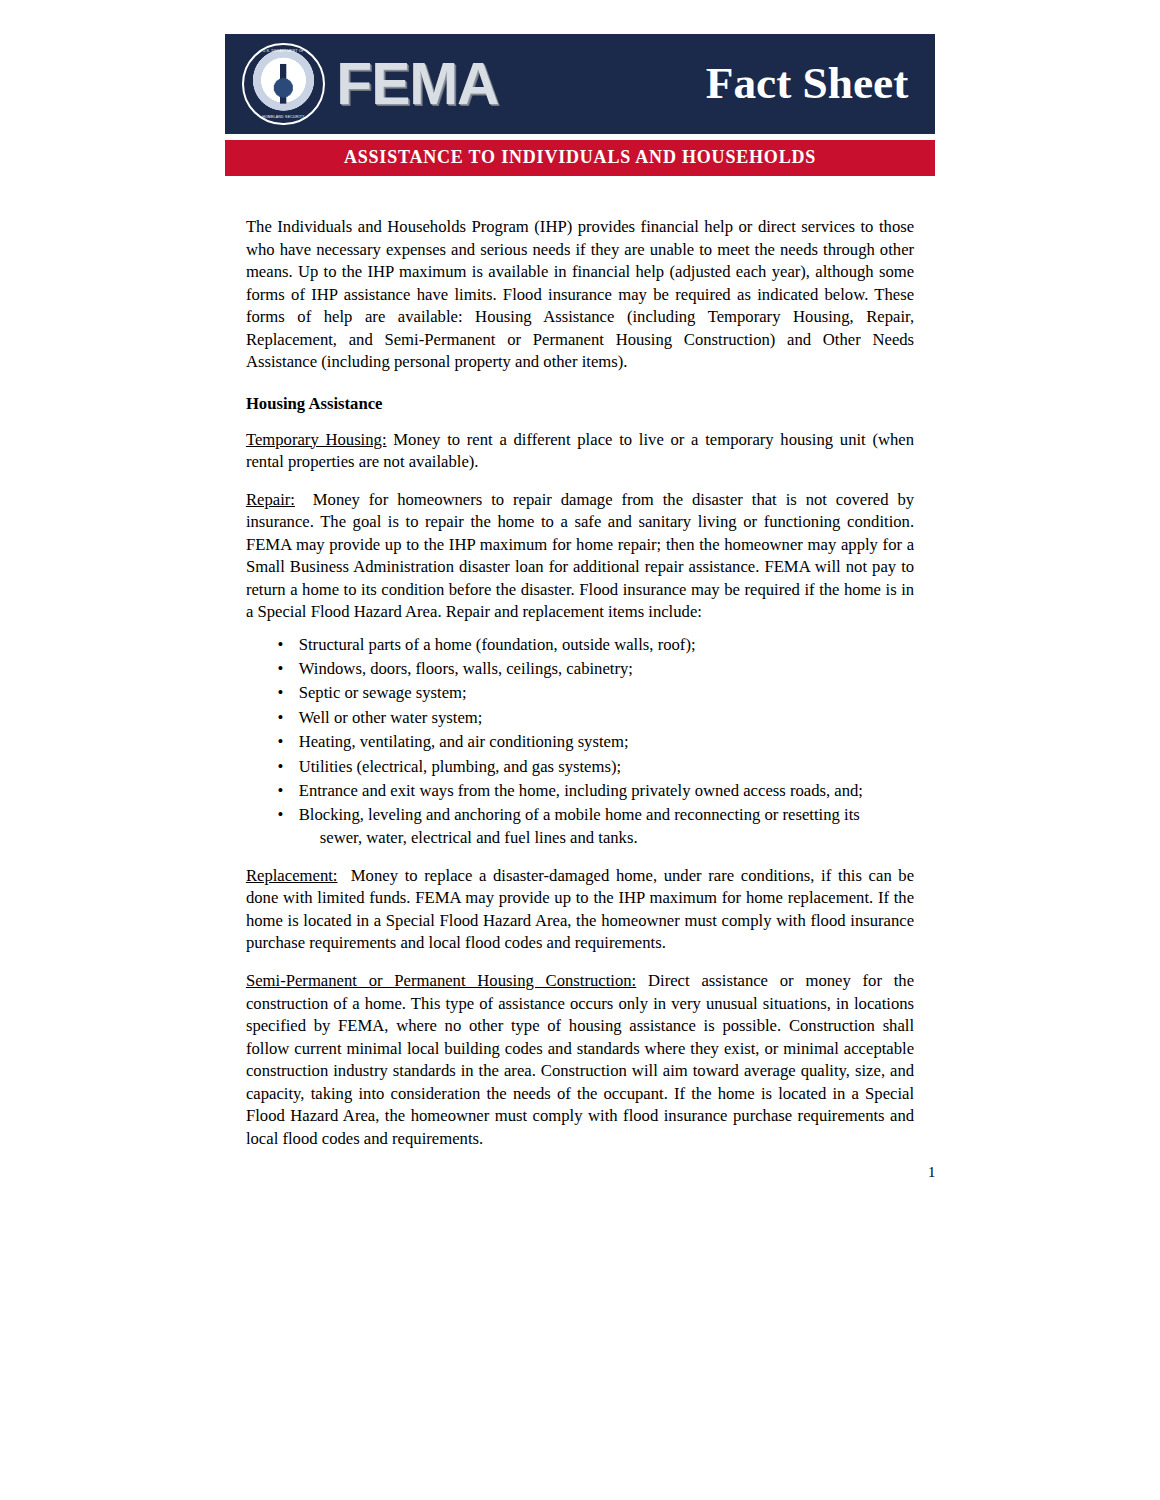FEMA
Fact Sheet
ASSISTANCE TO INDIVIDUALS AND HOUSEHOLDS
The Individuals and Households Program (IHP) provides financial help or direct services to those who have necessary expenses and serious needs if they are unable to meet the needs through other means. Up to the IHP maximum is available in financial help (adjusted each year), although some forms of IHP assistance have limits. Flood insurance may be required as indicated below. These forms of help are available: Housing Assistance (including Temporary Housing, Repair, Replacement, and Semi-Permanent or Permanent Housing Construction) and Other Needs Assistance (including personal property and other items).
Housing Assistance
Temporary Housing: Money to rent a different place to live or a temporary housing unit (when rental properties are not available).
Repair: Money for homeowners to repair damage from the disaster that is not covered by insurance. The goal is to repair the home to a safe and sanitary living or functioning condition. FEMA may provide up to the IHP maximum for home repair; then the homeowner may apply for a Small Business Administration disaster loan for additional repair assistance. FEMA will not pay to return a home to its condition before the disaster. Flood insurance may be required if the home is in a Special Flood Hazard Area. Repair and replacement items include:
Structural parts of a home (foundation, outside walls, roof);
Windows, doors, floors, walls, ceilings, cabinetry;
Septic or sewage system;
Well or other water system;
Heating, ventilating, and air conditioning system;
Utilities (electrical, plumbing, and gas systems);
Entrance and exit ways from the home, including privately owned access roads, and;
Blocking, leveling and anchoring of a mobile home and reconnecting or resetting itssewer, water, electrical and fuel lines and tanks.
Replacement: Money to replace a disaster-damaged home, under rare conditions, if this can be done with limited funds. FEMA may provide up to the IHP maximum for home replacement. If the home is located in a Special Flood Hazard Area, the homeowner must comply with flood insurance purchase requirements and local flood codes and requirements.
Semi-Permanent or Permanent Housing Construction: Direct assistance or money for the construction of a home. This type of assistance occurs only in very unusual situations, in locations specified by FEMA, where no other type of housing assistance is possible. Construction shall follow current minimal local building codes and standards where they exist, or minimal acceptable construction industry standards in the area. Construction will aim toward average quality, size, and capacity, taking into consideration the needs of the occupant. If the home is located in a Special Flood Hazard Area, the homeowner must comply with flood insurance purchase requirements and local flood codes and requirements.
1